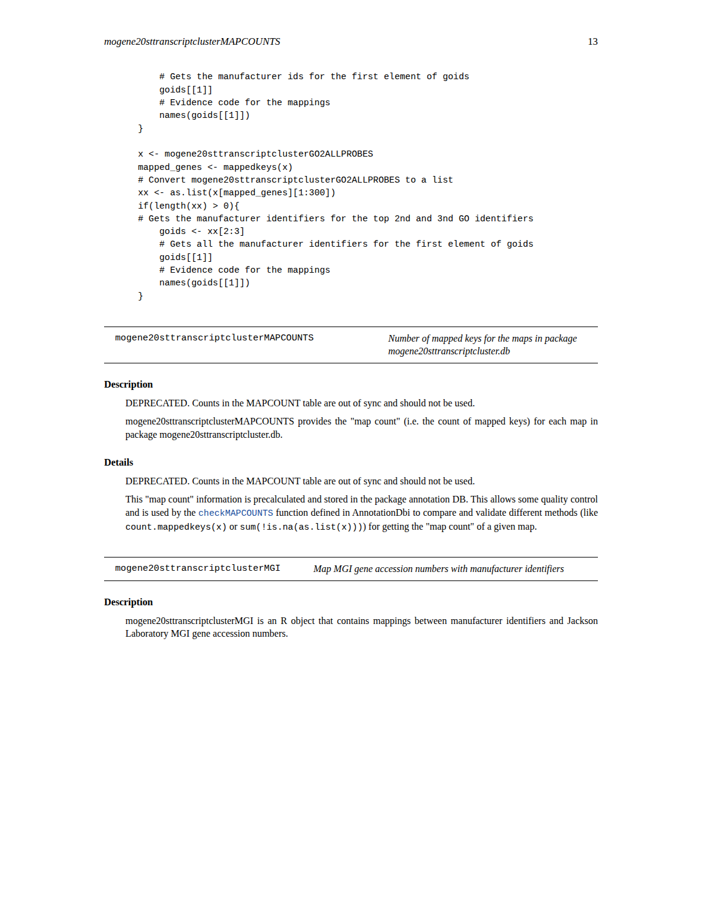mogene20sttranscriptclusterMAPCOUNTS 13
      # Gets the manufacturer ids for the first element of goids
      goids[[1]]
      # Evidence code for the mappings
      names(goids[[1]])
  }

  x <- mogene20sttranscriptclusterGO2ALLPROBES
  mapped_genes <- mappedkeys(x)
  # Convert mogene20sttranscriptclusterGO2ALLPROBES to a list
  xx <- as.list(x[mapped_genes][1:300])
  if(length(xx) > 0){
  # Gets the manufacturer identifiers for the top 2nd and 3nd GO identifiers
      goids <- xx[2:3]
      # Gets all the manufacturer identifiers for the first element of goids
      goids[[1]]
      # Evidence code for the mappings
      names(goids[[1]])
  }
mogene20sttranscriptclusterMAPCOUNTS
Number of mapped keys for the maps in package mogene20sttranscriptcluster.db
Description
DEPRECATED. Counts in the MAPCOUNT table are out of sync and should not be used.
mogene20sttranscriptclusterMAPCOUNTS provides the "map count" (i.e. the count of mapped keys) for each map in package mogene20sttranscriptcluster.db.
Details
DEPRECATED. Counts in the MAPCOUNT table are out of sync and should not be used.
This "map count" information is precalculated and stored in the package annotation DB. This allows some quality control and is used by the checkMAPCOUNTS function defined in AnnotationDbi to compare and validate different methods (like count.mappedkeys(x) or sum(!is.na(as.list(x)))) for getting the "map count" of a given map.
mogene20sttranscriptclusterMGI
Map MGI gene accession numbers with manufacturer identifiers
Description
mogene20sttranscriptclusterMGI is an R object that contains mappings between manufacturer identifiers and Jackson Laboratory MGI gene accession numbers.